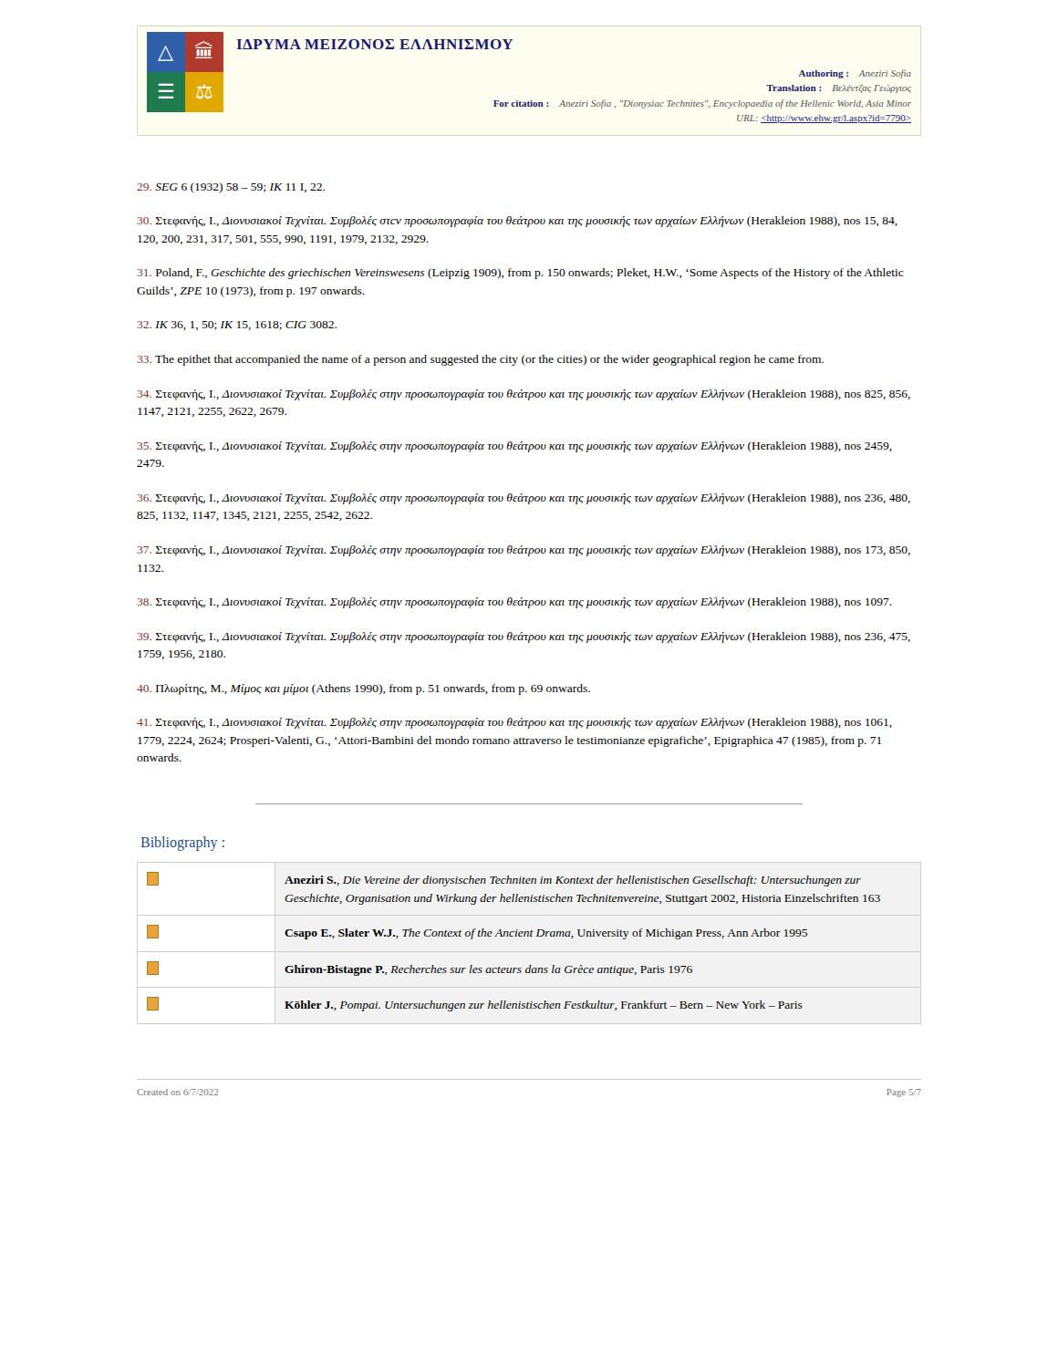| △ | 🏛 |
| ☰ | ⚖ |
ΙΔΡΥΜΑ ΜΕΙΖΟΝΟΣ ΕΛΛΗΝΙΣΜΟΥ
Authoring : Aneziri Sofia Translation : Βελέντζας Γεώργιος For citation : Aneziri Sofia , "Dionysiac Technites", Encyclopaedia of the Hellenic World, Asia Minor URL: <http://www.ehw.gr/l.aspx?id=7790>
29. SEG 6 (1932) 58 – 59; IK 11 I, 22.
30. Στεφανής, Ι., Διονυσιακοί Τεχνίται. Συμβολές στcν προσωπογραφία του θεάτρου και της μουσικής των αρχαίων Ελλήνων (Herakleion 1988), nos 15, 84, 120, 200, 231, 317, 501, 555, 990, 1191, 1979, 2132, 2929.
31. Poland, F., Geschichte des griechischen Vereinswesens (Leipzig 1909), from p. 150 onwards; Pleket, H.W., ‘Some Aspects of the History of the Athletic Guilds’, ZPE 10 (1973), from p. 197 onwards.
32. IK 36, 1, 50; IK 15, 1618; CIG 3082.
33. The epithet that accompanied the name of a person and suggested the city (or the cities) or the wider geographical region he came from.
34. Στεφανής, Ι., Διονυσιακοί Τεχνίται. Συμβολές στην προσωπογραφία του θεάτρου και της μουσικής των αρχαίων Ελλήνων (Herakleion 1988), nos 825, 856, 1147, 2121, 2255, 2622, 2679.
35. Στεφανής, Ι., Διονυσιακοί Τεχνίται. Συμβολές στην προσωπογραφία του θεάτρου και της μουσικής των αρχαίων Ελλήνων (Herakleion 1988), nos 2459, 2479.
36. Στεφανής, Ι., Διονυσιακοί Τεχνίται. Συμβολές στην προσωπογραφία του θεάτρου και της μουσικής των αρχαίων Ελλήνων (Herakleion 1988), nos 236, 480, 825, 1132, 1147, 1345, 2121, 2255, 2542, 2622.
37. Στεφανής, Ι., Διονυσιακοί Τεχνίται. Συμβολές στην προσωπογραφία του θεάτρου και της μουσικής των αρχαίων Ελλήνων (Herakleion 1988), nos 173, 850, 1132.
38. Στεφανής, Ι., Διονυσιακοί Τεχνίται. Συμβολές στην προσωπογραφία του θεάτρου και της μουσικής των αρχαίων Ελλήνων (Herakleion 1988), nos 1097.
39. Στεφανής, Ι., Διονυσιακοί Τεχνίται. Συμβολές στην προσωπογραφία του θεάτρου και της μουσικής των αρχαίων Ελλήνων (Herakleion 1988), nos 236, 475, 1759, 1956, 2180.
40. Πλωρίτης, Μ., Μίμος και μίμοι (Athens 1990), from p. 51 onwards, from p. 69 onwards.
41. Στεφανής, Ι., Διονυσιακοί Τεχνίται. Συμβολές στην προσωπογραφία του θεάτρου και της μουσικής των αρχαίων Ελλήνων (Herakleion 1988), nos 1061, 1779, 2224, 2624; Prosperi-Valenti, G., ‘Attori-Bambini del mondo romano attraverso le testimonianze epigrafiche’, Epigraphica 47 (1985), from p. 71 onwards.
Bibliography :
| | Aneziri S. , Die Vereine der dionysischen Techniten im Kontext der hellenistischen Gesellschaft: Untersuchungen zur Geschichte, Organisation und Wirkung der hellenistischen Technitenvereine , Stuttgart 2002, Historia Einzelschriften 163 |
| | Csapo E. , Slater W.J. , The Context of the Ancient Drama , University of Michigan Press, Ann Arbor 1995 |
| | Ghiron-Bistagne P. , Recherches sur les acteurs dans la Grèce antique , Paris 1976 |
| | Köhler J. , Pompai. Untersuchungen zur hellenistischen Festkultur , Frankfurt – Bern – New York – Paris |
Created on 6/7/2022 Page 5/7